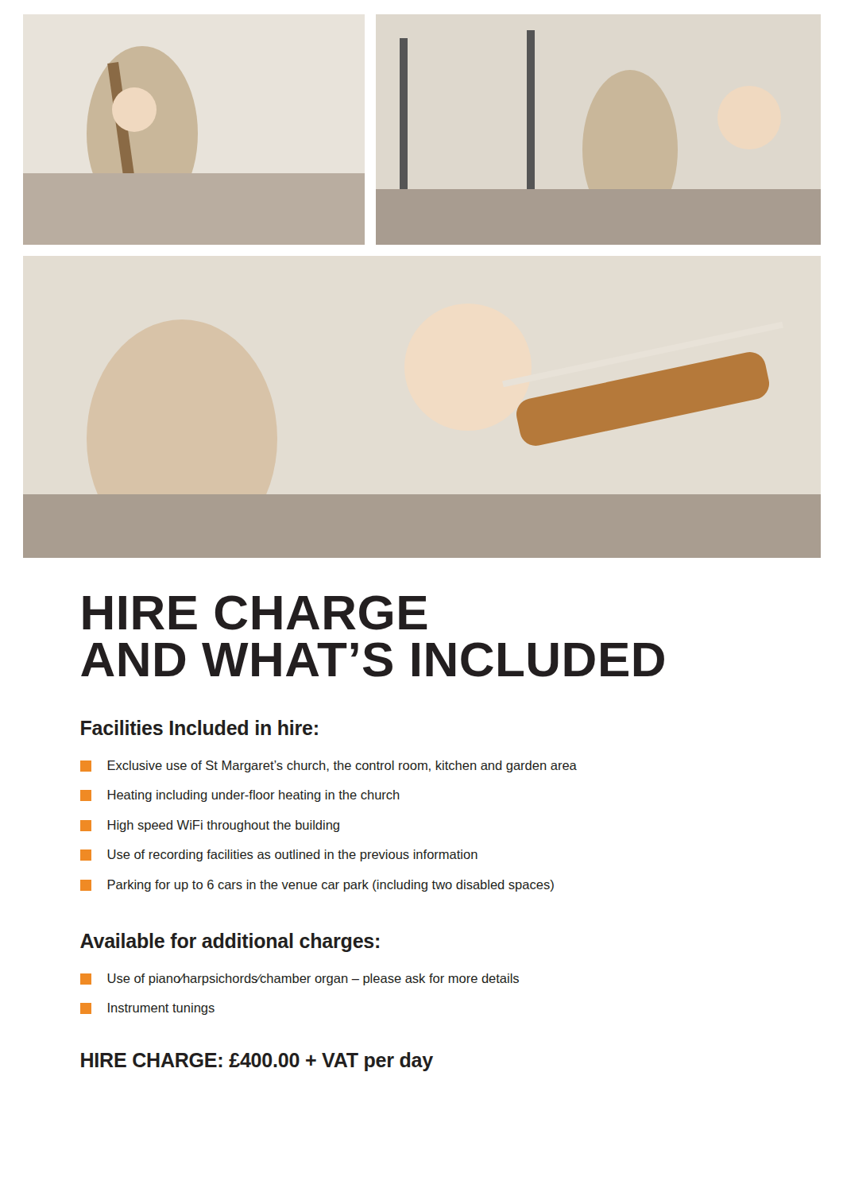Hire charge
and what’s included
Facilities Included in hire:
Exclusive use of St Margaret’s church, the control room, kitchen and garden area
Heating including under-floor heating in the church
High speed WiFi throughout the building
Use of recording facilities as outlined in the previous information
Parking for up to 6 cars in the venue car park (including two disabled spaces)
Available for additional charges:
Use of piano∕harpsichords∕chamber organ – please ask for more details
Instrument tunings
HIRE CHARGE: £400.00 + VAT per day